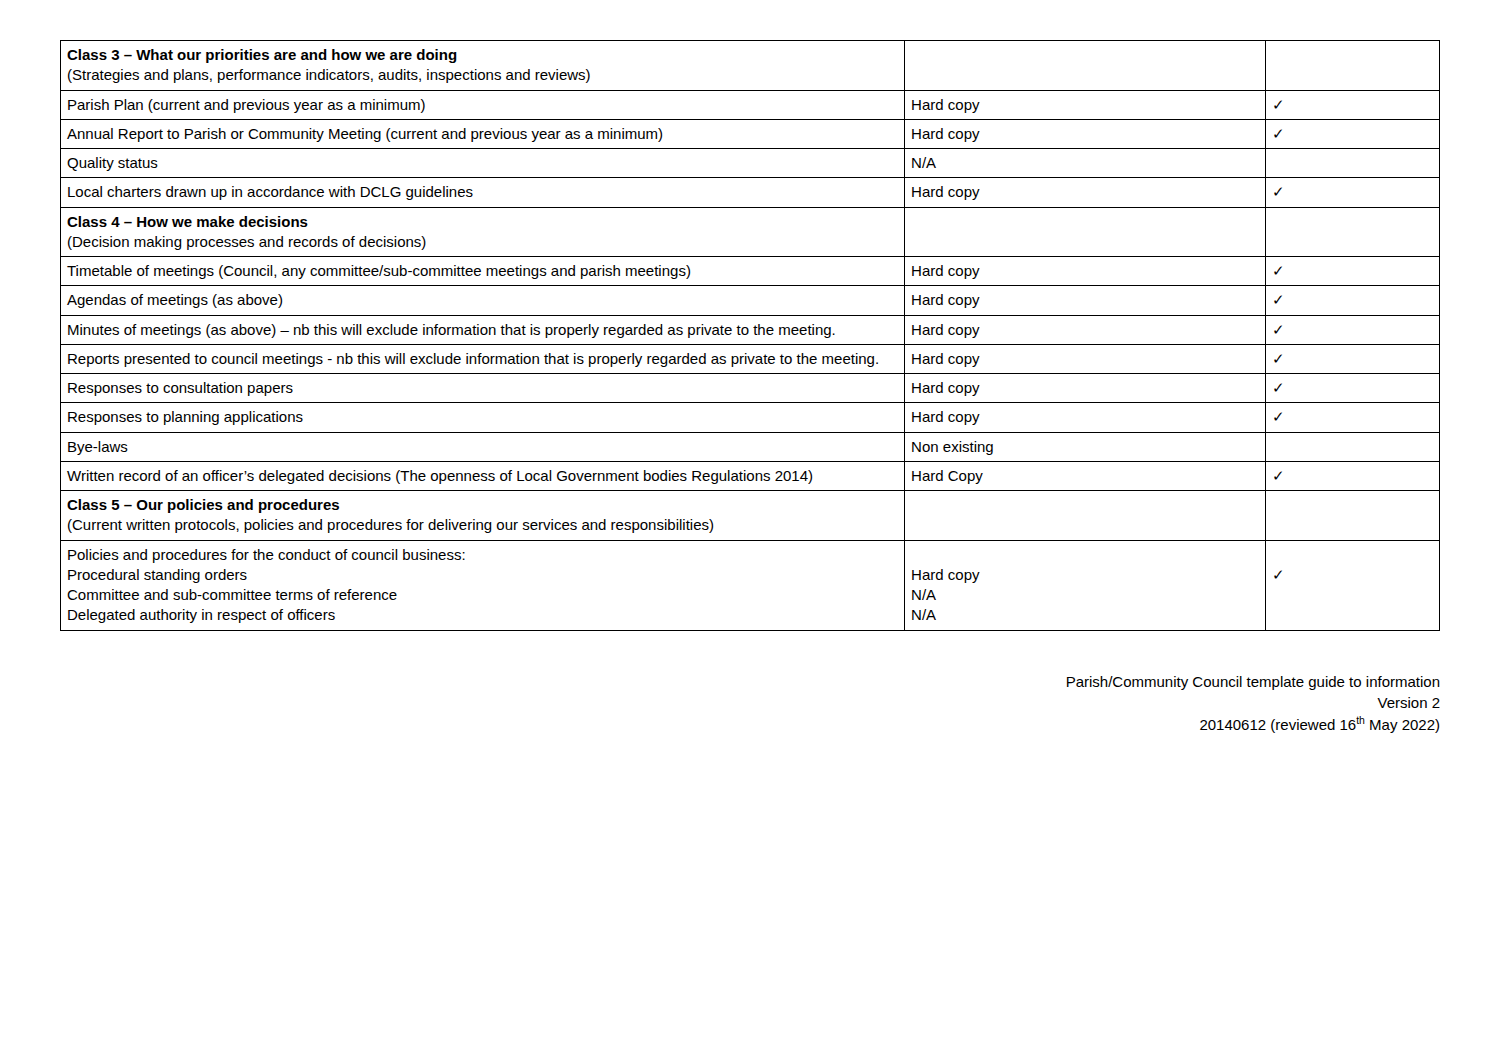| Class 3 – What our priorities are and how we are doing (Strategies and plans, performance indicators, audits, inspections and reviews) | | |
| Parish Plan (current and previous year as a minimum) | Hard copy | ✓ |
| Annual Report to Parish or Community Meeting (current and previous year as a minimum) | Hard copy | ✓ |
| Quality status | N/A | |
| Local charters drawn up in accordance with DCLG guidelines | Hard copy | ✓ |
| Class 4 – How we make decisions (Decision making processes and records of decisions) | | |
| Timetable of meetings (Council, any committee/sub-committee meetings and parish meetings) | Hard copy | ✓ |
| Agendas of meetings (as above) | Hard copy | ✓ |
| Minutes of meetings (as above) – nb this will exclude information that is properly regarded as private to the meeting. | Hard copy | ✓ |
| Reports presented to council meetings - nb this will exclude information that is properly regarded as private to the meeting. | Hard copy | ✓ |
| Responses to consultation papers | Hard copy | ✓ |
| Responses to planning applications | Hard copy | ✓ |
| Bye-laws | Non existing | |
| Written record of an officer’s delegated decisions (The openness of Local Government bodies Regulations 2014) | Hard Copy | ✓ |
| Class 5 – Our policies and procedures (Current written protocols, policies and procedures for delivering our services and responsibilities) | | |
| Policies and procedures for the conduct of council business: Procedural standing orders Committee and sub-committee terms of reference Delegated authority in respect of officers | Hard copy N/A N/A | ✓ |
Parish/Community Council template guide to information
Version 2
20140612 (reviewed 16th May 2022)